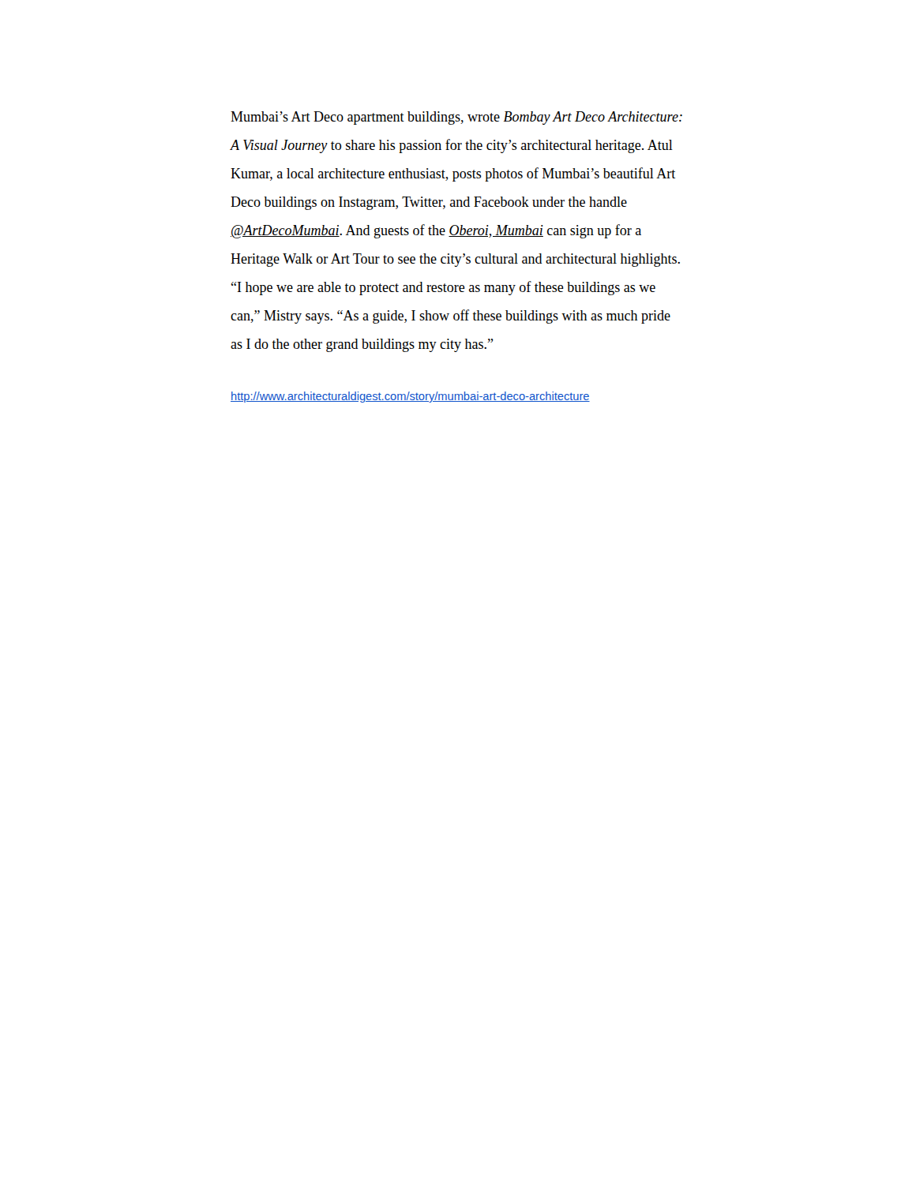Mumbai’s Art Deco apartment buildings, wrote Bombay Art Deco Architecture: A Visual Journey to share his passion for the city’s architectural heritage. Atul Kumar, a local architecture enthusiast, posts photos of Mumbai’s beautiful Art Deco buildings on Instagram, Twitter, and Facebook under the handle @ArtDecoMumbai. And guests of the Oberoi, Mumbai can sign up for a Heritage Walk or Art Tour to see the city’s cultural and architectural highlights. “I hope we are able to protect and restore as many of these buildings as we can,” Mistry says. “As a guide, I show off these buildings with as much pride as I do the other grand buildings my city has.”
http://www.architecturaldigest.com/story/mumbai-art-deco-architecture